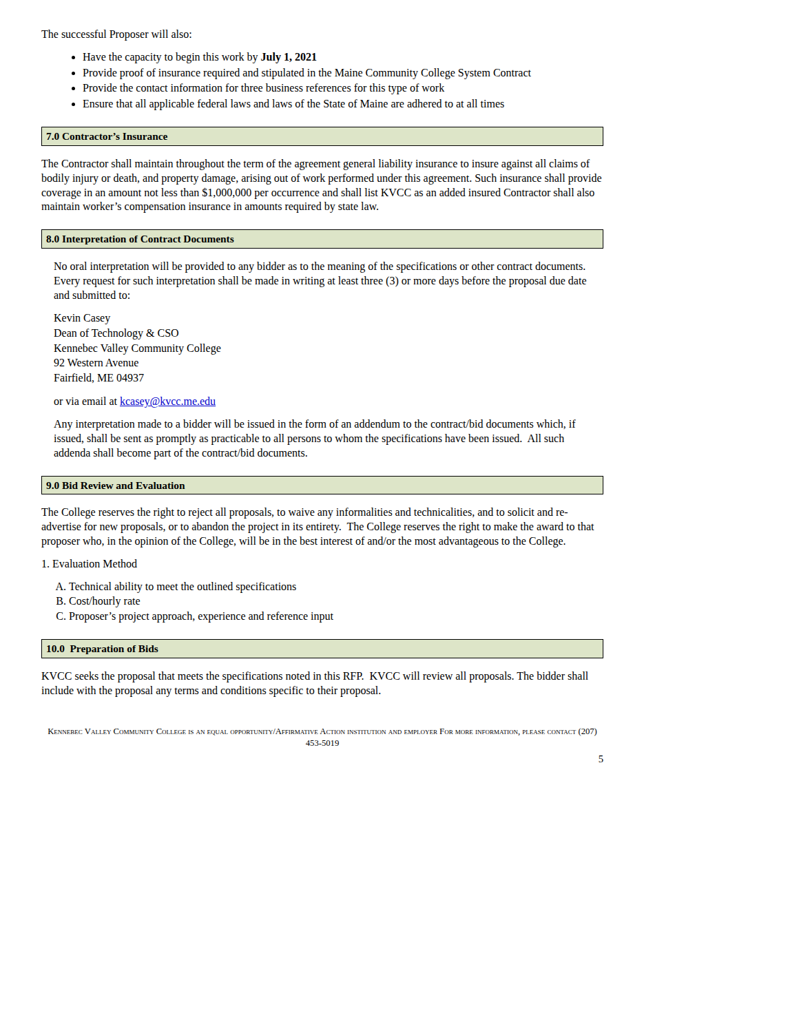The successful Proposer will also:
Have the capacity to begin this work by July 1, 2021
Provide proof of insurance required and stipulated in the Maine Community College System Contract
Provide the contact information for three business references for this type of work
Ensure that all applicable federal laws and laws of the State of Maine are adhered to at all times
7.0 Contractor’s Insurance
The Contractor shall maintain throughout the term of the agreement general liability insurance to insure against all claims of bodily injury or death, and property damage, arising out of work performed under this agreement. Such insurance shall provide coverage in an amount not less than $1,000,000 per occurrence and shall list KVCC as an added insured Contractor shall also maintain worker’s compensation insurance in amounts required by state law.
8.0 Interpretation of Contract Documents
No oral interpretation will be provided to any bidder as to the meaning of the specifications or other contract documents. Every request for such interpretation shall be made in writing at least three (3) or more days before the proposal due date and submitted to:
Kevin Casey
Dean of Technology & CSO
Kennebec Valley Community College
92 Western Avenue
Fairfield, ME 04937
or via email at kcasey@kvcc.me.edu
Any interpretation made to a bidder will be issued in the form of an addendum to the contract/bid documents which, if issued, shall be sent as promptly as practicable to all persons to whom the specifications have been issued. All such addenda shall become part of the contract/bid documents.
9.0 Bid Review and Evaluation
The College reserves the right to reject all proposals, to waive any informalities and technicalities, and to solicit and re-advertise for new proposals, or to abandon the project in its entirety. The College reserves the right to make the award to that proposer who, in the opinion of the College, will be in the best interest of and/or the most advantageous to the College.
1. Evaluation Method
Technical ability to meet the outlined specifications
Cost/hourly rate
Proposer’s project approach, experience and reference input
10.0 Preparation of Bids
KVCC seeks the proposal that meets the specifications noted in this RFP. KVCC will review all proposals. The bidder shall include with the proposal any terms and conditions specific to their proposal.
Kennebec Valley Community College is an equal opportunity/Affirmative Action institution and employer For more information, please contact (207) 453-5019
5